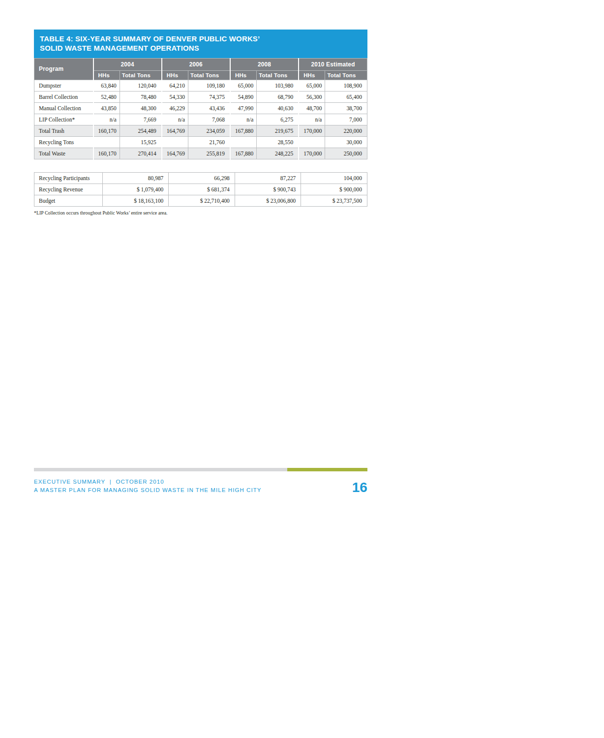Table 4: Six-Year Summary of Denver Public Works’
Solid Waste Management Operations
| Program | 2004 | 2006 | 2008 | 2010 Estimated |
| --- | --- | --- | --- | --- |
| HHs | Total Tons | HHs | Total Tons | HHs | Total Tons | HHs | Total Tons |
| Dumpster | 63,840 | 120,040 | 64,210 | 109,180 | 65,000 | 103,980 | 65,000 | 108,900 |
| Barrel Collection | 52,480 | 78,480 | 54,330 | 74,375 | 54,890 | 68,790 | 56,300 | 65,400 |
| Manual Collection | 43,850 | 48,300 | 46,229 | 43,436 | 47,990 | 40,630 | 48,700 | 38,700 |
| LIP Collection* | n/a | 7,669 | n/a | 7,068 | n/a | 6,275 | n/a | 7,000 |
| Total Trash | 160,170 | 254,489 | 164,769 | 234,059 | 167,880 | 219,675 | 170,000 | 220,000 |
| Recycling Tons | | 15,925 | | 21,760 | | 28,550 | | 30,000 |
| Total Waste | 160,170 | 270,414 | 164,769 | 255,819 | 167,880 | 248,225 | 170,000 | 250,000 |
| Recycling Participants | 80,987 | 66,298 | 87,227 | 104,000 |
| Recycling Revenue | $ 1,079,400 | $ 681,374 | $ 900,743 | $ 900,000 |
| Budget | $ 18,163,100 | $ 22,710,400 | $ 23,006,800 | $ 23,737,500 |
*LIP Collection occurs throughout Public Works’ entire service area.
Executive Summary | October 2010
A Master Plan for Managing Solid Waste in the Mile High City
16